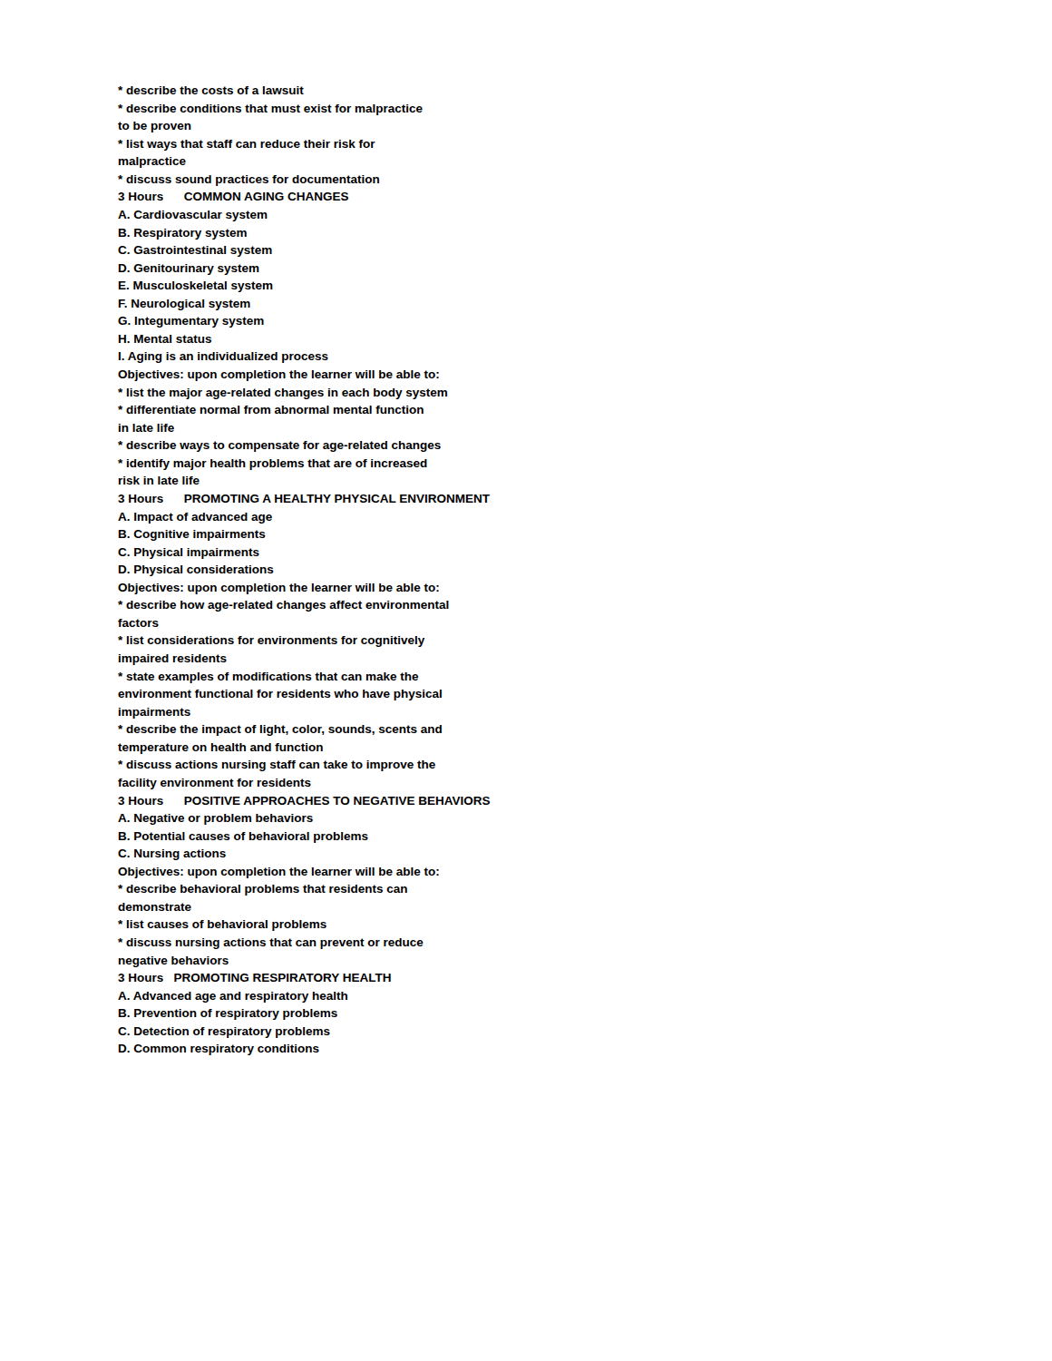* describe the costs of a lawsuit
* describe conditions that must exist for malpractice
to be proven
* list ways that staff can reduce their risk for
malpractice
* discuss sound practices for documentation
3 Hours COMMON AGING CHANGES
A. Cardiovascular system
B. Respiratory system
C. Gastrointestinal system
D. Genitourinary system
E. Musculoskeletal system
F. Neurological system
G. Integumentary system
H. Mental status
I. Aging is an individualized process
Objectives: upon completion the learner will be able to:
* list the major age-related changes in each body system
* differentiate normal from abnormal mental function
in late life
* describe ways to compensate for age-related changes
* identify major health problems that are of increased
risk in late life
3 Hours PROMOTING A HEALTHY PHYSICAL ENVIRONMENT
A. Impact of advanced age
B. Cognitive impairments
C. Physical impairments
D. Physical considerations
Objectives: upon completion the learner will be able to:
* describe how age-related changes affect environmental
factors
* list considerations for environments for cognitively
impaired residents
* state examples of modifications that can make the
environment functional for residents who have physical
impairments
* describe the impact of light, color, sounds, scents and
temperature on health and function
* discuss actions nursing staff can take to improve the
facility environment for residents
3 Hours POSITIVE APPROACHES TO NEGATIVE BEHAVIORS
A. Negative or problem behaviors
B. Potential causes of behavioral problems
C. Nursing actions
Objectives: upon completion the learner will be able to:
* describe behavioral problems that residents can
demonstrate
* list causes of behavioral problems
* discuss nursing actions that can prevent or reduce
negative behaviors
3 Hours PROMOTING RESPIRATORY HEALTH
A. Advanced age and respiratory health
B. Prevention of respiratory problems
C. Detection of respiratory problems
D. Common respiratory conditions